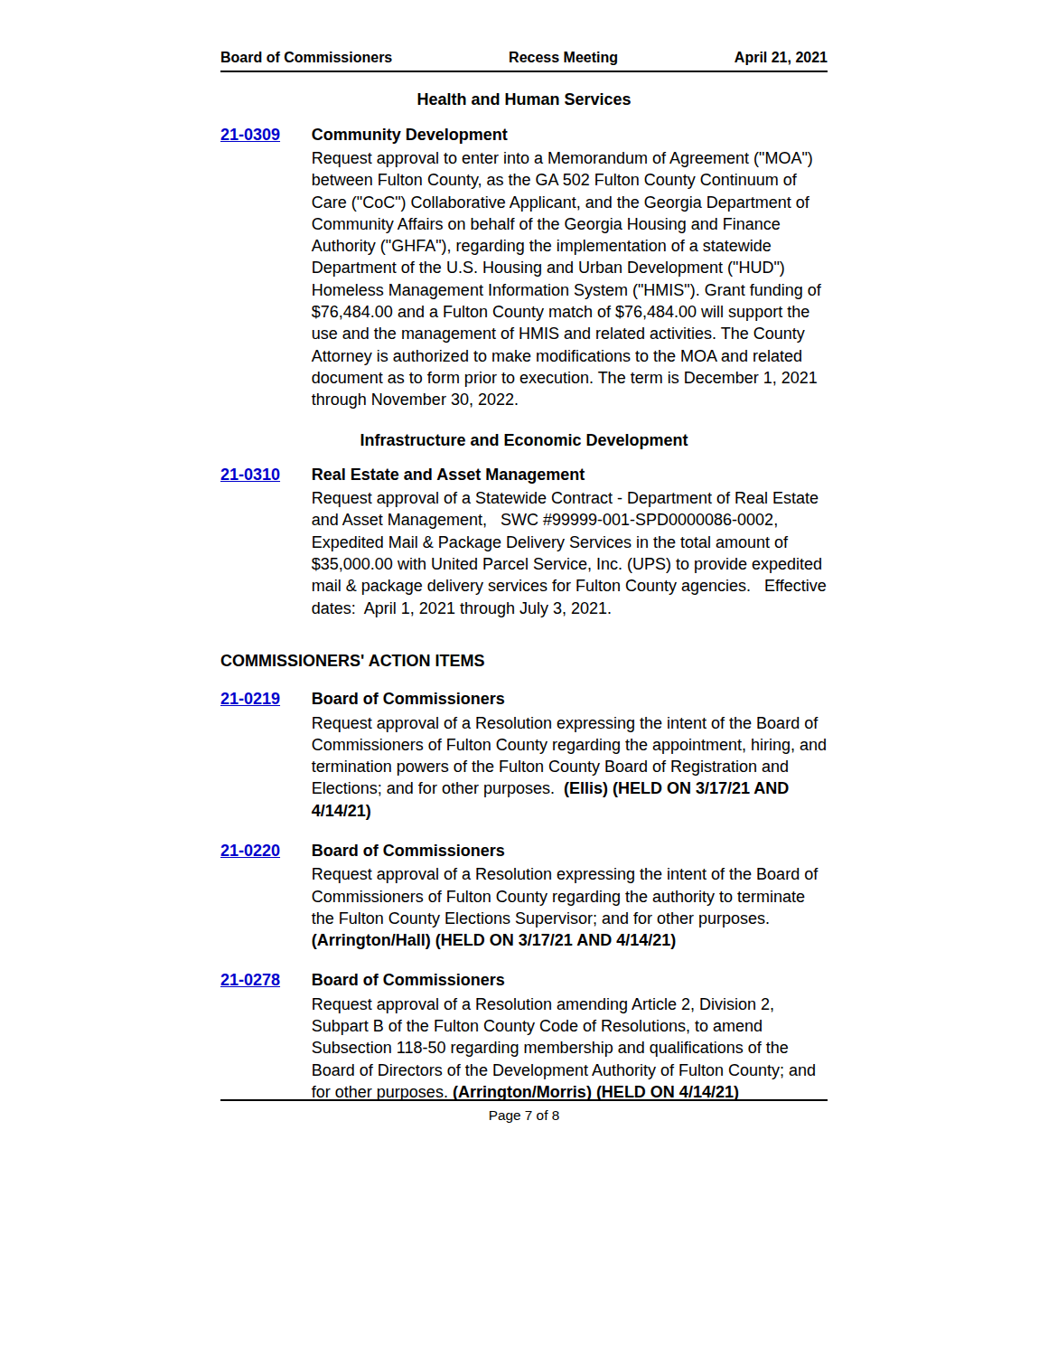Board of Commissioners Recess Meeting April 21, 2021
Health and Human Services
21-0309
Community Development
Request approval to enter into a Memorandum of Agreement ("MOA") between Fulton County, as the GA 502 Fulton County Continuum of Care ("CoC") Collaborative Applicant, and the Georgia Department of Community Affairs on behalf of the Georgia Housing and Finance Authority ("GHFA"), regarding the implementation of a statewide Department of the U.S. Housing and Urban Development ("HUD") Homeless Management Information System ("HMIS"). Grant funding of $76,484.00 and a Fulton County match of $76,484.00 will support the use and the management of HMIS and related activities. The County Attorney is authorized to make modifications to the MOA and related document as to form prior to execution. The term is December 1, 2021 through November 30, 2022.
Infrastructure and Economic Development
21-0310
Real Estate and Asset Management
Request approval of a Statewide Contract - Department of Real Estate and Asset Management, SWC #99999-001-SPD0000086-0002, Expedited Mail & Package Delivery Services in the total amount of $35,000.00 with United Parcel Service, Inc. (UPS) to provide expedited mail & package delivery services for Fulton County agencies. Effective dates: April 1, 2021 through July 3, 2021.
COMMISSIONERS' ACTION ITEMS
21-0219
Board of Commissioners
Request approval of a Resolution expressing the intent of the Board of Commissioners of Fulton County regarding the appointment, hiring, and termination powers of the Fulton County Board of Registration and Elections; and for other purposes. (Ellis) (HELD ON 3/17/21 AND 4/14/21)
21-0220
Board of Commissioners
Request approval of a Resolution expressing the intent of the Board of Commissioners of Fulton County regarding the authority to terminate the Fulton County Elections Supervisor; and for other purposes. (Arrington/Hall) (HELD ON 3/17/21 AND 4/14/21)
21-0278
Board of Commissioners
Request approval of a Resolution amending Article 2, Division 2, Subpart B of the Fulton County Code of Resolutions, to amend Subsection 118-50 regarding membership and qualifications of the Board of Directors of the Development Authority of Fulton County; and for other purposes. (Arrington/Morris) (HELD ON 4/14/21)
Page 7 of 8